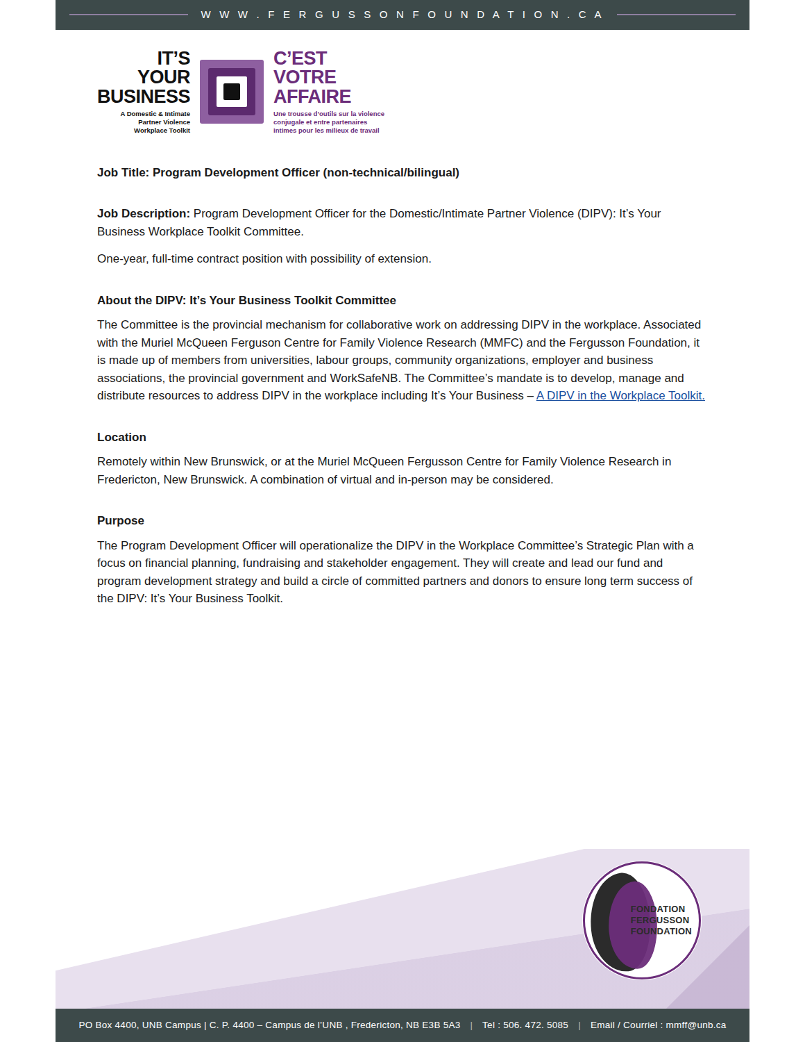W W W . F E R G U S S O N F O U N D A T I O N . C A
IT’S
YOUR
BUSINESS
A Domestic & Intimate
Partner Violence
Workplace Toolkit
C’EST
VOTRE
AFFAIRE
Une trousse d’outils sur la violence
conjugale et entre partenaires
intimes pour les milieux de travail
Job Title: Program Development Officer (non-technical/bilingual)
Job Description: Program Development Officer for the Domestic/Intimate Partner Violence (DIPV): It’s Your Business Workplace Toolkit Committee.
One-year, full-time contract position with possibility of extension.
About the DIPV: It’s Your Business Toolkit Committee
The Committee is the provincial mechanism for collaborative work on addressing DIPV in the workplace. Associated with the Muriel McQueen Ferguson Centre for Family Violence Research (MMFC) and the Fergusson Foundation, it is made up of members from universities, labour groups, community organizations, employer and business associations, the provincial government and WorkSafeNB. The Committee’s mandate is to develop, manage and distribute resources to address DIPV in the workplace including It’s Your Business – A DIPV in the Workplace Toolkit.
Location
Remotely within New Brunswick, or at the Muriel McQueen Fergusson Centre for Family Violence Research in Fredericton, New Brunswick. A combination of virtual and in-person may be considered.
Purpose
The Program Development Officer will operationalize the DIPV in the Workplace Committee’s Strategic Plan with a focus on financial planning, fundraising and stakeholder engagement. They will create and lead our fund and program development strategy and build a circle of committed partners and donors to ensure long term success of the DIPV: It’s Your Business Toolkit.
FONDATION
FERGUSSON
FOUNDATION
PO Box 4400, UNB Campus | C. P. 4400 – Campus de l’UNB , Fredericton, NB E3B 5A3 | Tel : 506. 472. 5085 | Email / Courriel : mmff@unb.ca